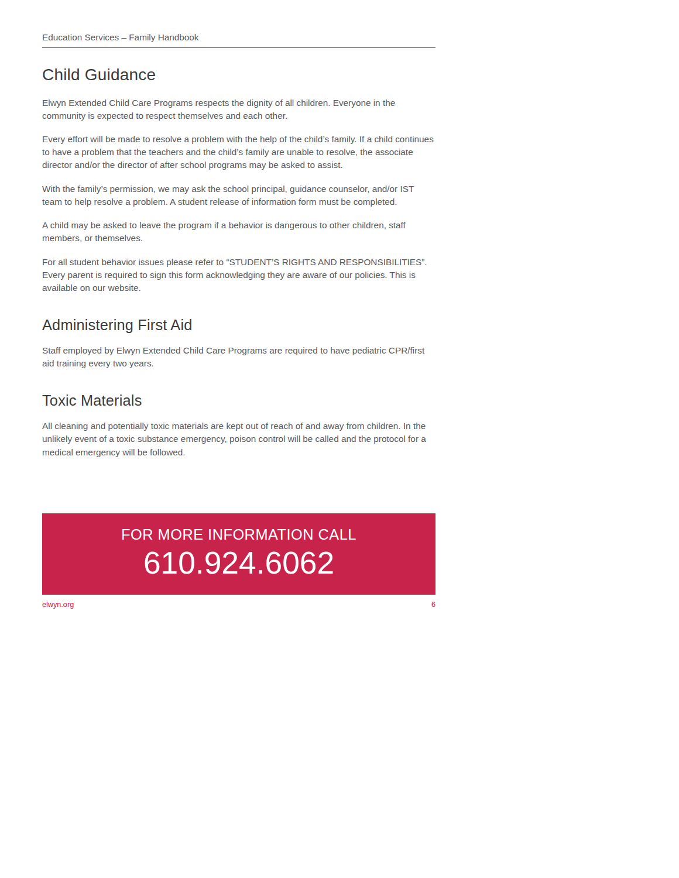Education Services – Family Handbook
Child Guidance
Elwyn Extended Child Care Programs respects the dignity of all children. Everyone in the community is expected to respect themselves and each other.
Every effort will be made to resolve a problem with the help of the child’s family. If a child continues to have a problem that the teachers and the child’s family are unable to resolve, the associate director and/or the director of after school programs may be asked to assist.
With the family’s permission, we may ask the school principal, guidance counselor, and/or IST team to help resolve a problem. A student release of information form must be completed.
A child may be asked to leave the program if a behavior is dangerous to other children, staff members, or themselves.
For all student behavior issues please refer to “STUDENT’S RIGHTS AND RESPONSIBILITIES”. Every parent is required to sign this form acknowledging they are aware of our policies. This is available on our website.
Administering First Aid
Staff employed by Elwyn Extended Child Care Programs are required to have pediatric CPR/first aid training every two years.
Toxic Materials
All cleaning and potentially toxic materials are kept out of reach of and away from children. In the unlikely event of a toxic substance emergency, poison control will be called and the protocol for a medical emergency will be followed.
FOR MORE INFORMATION CALL
610.924.6062
elwyn.org 6